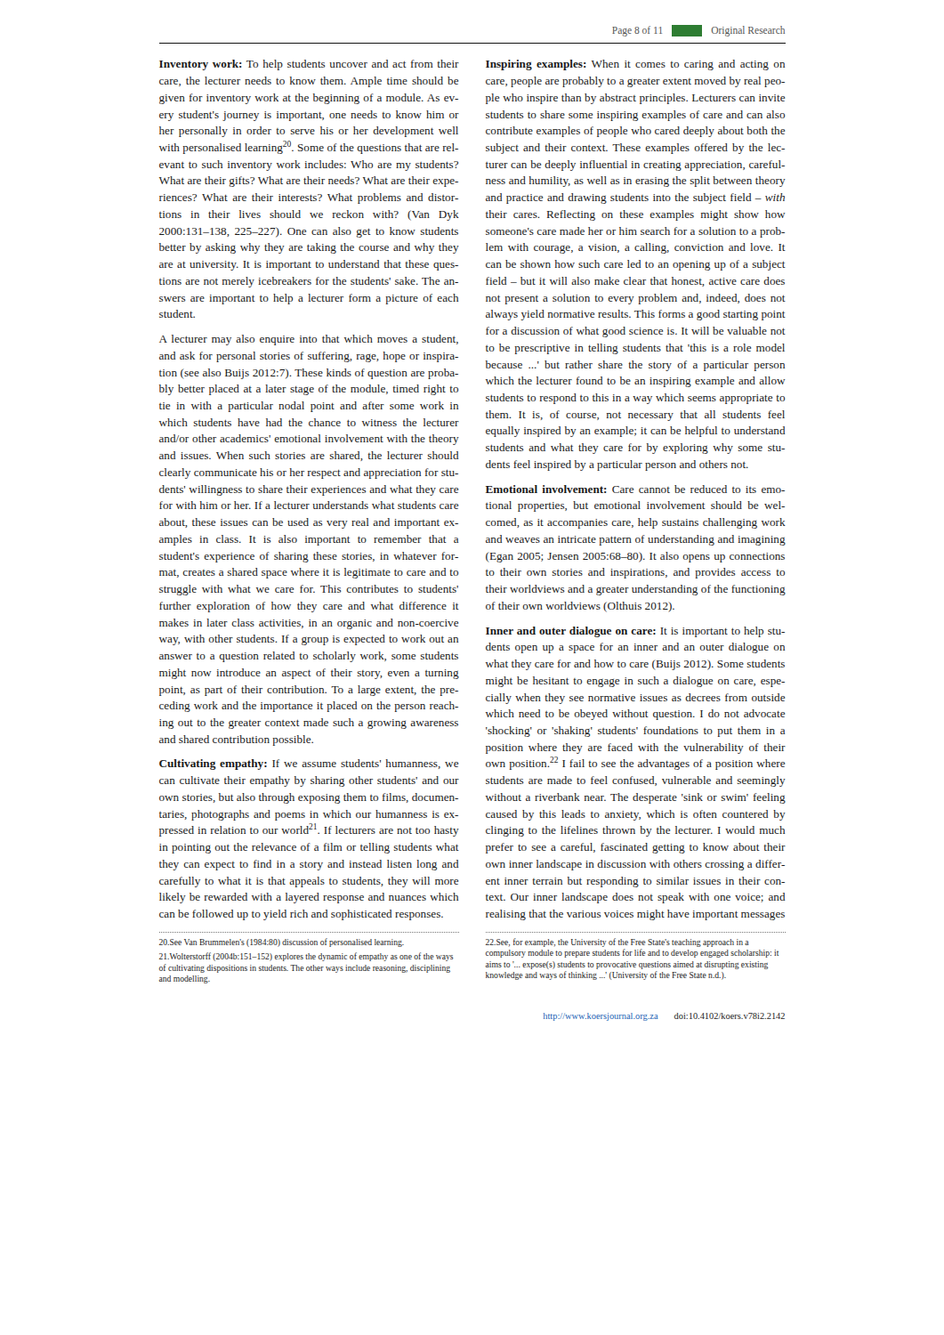Page 8 of 11 Original Research
Inventory work: To help students uncover and act from their care, the lecturer needs to know them. Ample time should be given for inventory work at the beginning of a module. As every student's journey is important, one needs to know him or her personally in order to serve his or her development well with personalised learning20. Some of the questions that are relevant to such inventory work includes: Who are my students? What are their gifts? What are their needs? What are their experiences? What are their interests? What problems and distortions in their lives should we reckon with? (Van Dyk 2000:131–138, 225–227). One can also get to know students better by asking why they are taking the course and why they are at university. It is important to understand that these questions are not merely icebreakers for the students' sake. The answers are important to help a lecturer form a picture of each student.
A lecturer may also enquire into that which moves a student, and ask for personal stories of suffering, rage, hope or inspiration (see also Buijs 2012:7). These kinds of question are probably better placed at a later stage of the module, timed right to tie in with a particular nodal point and after some work in which students have had the chance to witness the lecturer and/or other academics' emotional involvement with the theory and issues. When such stories are shared, the lecturer should clearly communicate his or her respect and appreciation for students' willingness to share their experiences and what they care for with him or her. If a lecturer understands what students care about, these issues can be used as very real and important examples in class. It is also important to remember that a student's experience of sharing these stories, in whatever format, creates a shared space where it is legitimate to care and to struggle with what we care for. This contributes to students' further exploration of how they care and what difference it makes in later class activities, in an organic and non-coercive way, with other students. If a group is expected to work out an answer to a question related to scholarly work, some students might now introduce an aspect of their story, even a turning point, as part of their contribution. To a large extent, the preceding work and the importance it placed on the person reaching out to the greater context made such a growing awareness and shared contribution possible.
Cultivating empathy: If we assume students' humanness, we can cultivate their empathy by sharing other students' and our own stories, but also through exposing them to films, documentaries, photographs and poems in which our humanness is expressed in relation to our world21. If lecturers are not too hasty in pointing out the relevance of a film or telling students what they can expect to find in a story and instead listen long and carefully to what it is that appeals to students, they will more likely be rewarded with a layered response and nuances which can be followed up to yield rich and sophisticated responses.
20.See Van Brummelen's (1984:80) discussion of personalised learning.
21.Wolterstorff (2004b:151–152) explores the dynamic of empathy as one of the ways of cultivating dispositions in students. The other ways include reasoning, disciplining and modelling.
Inspiring examples: When it comes to caring and acting on care, people are probably to a greater extent moved by real people who inspire than by abstract principles. Lecturers can invite students to share some inspiring examples of care and can also contribute examples of people who cared deeply about both the subject and their context. These examples offered by the lecturer can be deeply influential in creating appreciation, carefulness and humility, as well as in erasing the split between theory and practice and drawing students into the subject field – with their cares. Reflecting on these examples might show how someone's care made her or him search for a solution to a problem with courage, a vision, a calling, conviction and love. It can be shown how such care led to an opening up of a subject field – but it will also make clear that honest, active care does not present a solution to every problem and, indeed, does not always yield normative results. This forms a good starting point for a discussion of what good science is. It will be valuable not to be prescriptive in telling students that 'this is a role model because ...' but rather share the story of a particular person which the lecturer found to be an inspiring example and allow students to respond to this in a way which seems appropriate to them. It is, of course, not necessary that all students feel equally inspired by an example; it can be helpful to understand students and what they care for by exploring why some students feel inspired by a particular person and others not.
Emotional involvement: Care cannot be reduced to its emotional properties, but emotional involvement should be welcomed, as it accompanies care, help sustains challenging work and weaves an intricate pattern of understanding and imagining (Egan 2005; Jensen 2005:68–80). It also opens up connections to their own stories and inspirations, and provides access to their worldviews and a greater understanding of the functioning of their own worldviews (Olthuis 2012).
Inner and outer dialogue on care: It is important to help students open up a space for an inner and an outer dialogue on what they care for and how to care (Buijs 2012). Some students might be hesitant to engage in such a dialogue on care, especially when they see normative issues as decrees from outside which need to be obeyed without question. I do not advocate 'shocking' or 'shaking' students' foundations to put them in a position where they are faced with the vulnerability of their own position.22 I fail to see the advantages of a position where students are made to feel confused, vulnerable and seemingly without a riverbank near. The desperate 'sink or swim' feeling caused by this leads to anxiety, which is often countered by clinging to the lifelines thrown by the lecturer. I would much prefer to see a careful, fascinated getting to know about their own inner landscape in discussion with others crossing a different inner terrain but responding to similar issues in their context. Our inner landscape does not speak with one voice; and realising that the various voices might have important messages
22.See, for example, the University of the Free State's teaching approach in a compulsory module to prepare students for life and to develop engaged scholarship: it aims to '... expose(s) students to provocative questions aimed at disrupting existing knowledge and ways of thinking ...' (University of the Free State n.d.).
http://www.koersjournal.org.za doi:10.4102/koers.v78i2.2142